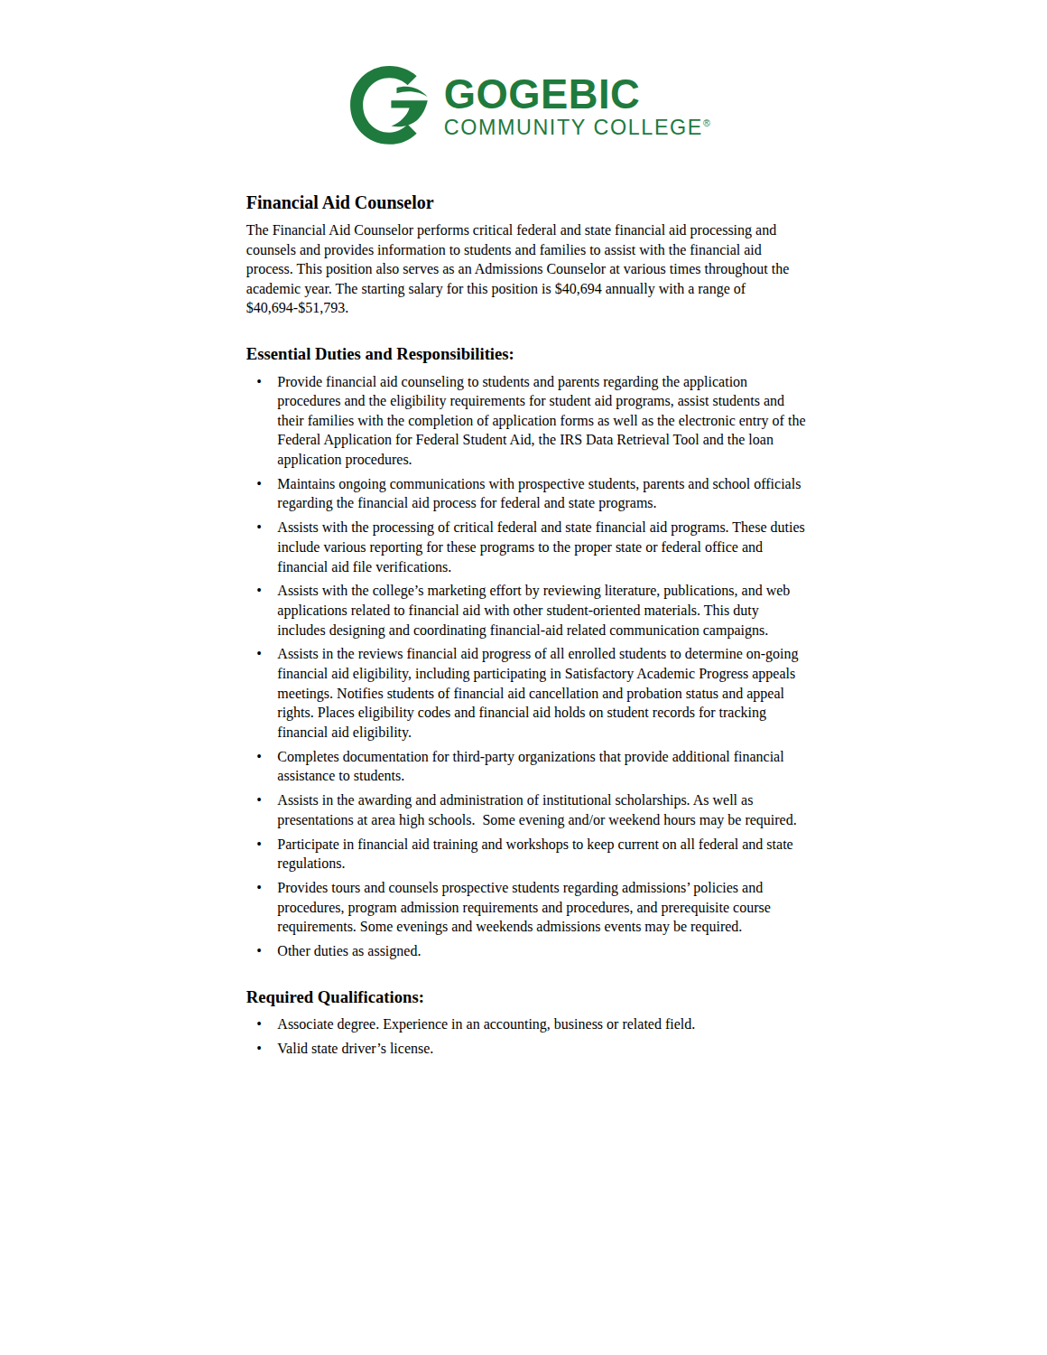GOGEBIC COMMUNITY COLLEGE®
Financial Aid Counselor
The Financial Aid Counselor performs critical federal and state financial aid processing and counsels and provides information to students and families to assist with the financial aid process. This position also serves as an Admissions Counselor at various times throughout the academic year. The starting salary for this position is $40,694 annually with a range of $40,694-$51,793.
Essential Duties and Responsibilities:
Provide financial aid counseling to students and parents regarding the application procedures and the eligibility requirements for student aid programs, assist students and their families with the completion of application forms as well as the electronic entry of the Federal Application for Federal Student Aid, the IRS Data Retrieval Tool and the loan application procedures.
Maintains ongoing communications with prospective students, parents and school officials regarding the financial aid process for federal and state programs.
Assists with the processing of critical federal and state financial aid programs. These duties include various reporting for these programs to the proper state or federal office and financial aid file verifications.
Assists with the college’s marketing effort by reviewing literature, publications, and web applications related to financial aid with other student-oriented materials. This duty includes designing and coordinating financial-aid related communication campaigns.
Assists in the reviews financial aid progress of all enrolled students to determine on-going financial aid eligibility, including participating in Satisfactory Academic Progress appeals meetings. Notifies students of financial aid cancellation and probation status and appeal rights. Places eligibility codes and financial aid holds on student records for tracking financial aid eligibility.
Completes documentation for third-party organizations that provide additional financial assistance to students.
Assists in the awarding and administration of institutional scholarships. As well as presentations at area high schools. Some evening and/or weekend hours may be required.
Participate in financial aid training and workshops to keep current on all federal and state regulations.
Provides tours and counsels prospective students regarding admissions’ policies and procedures, program admission requirements and procedures, and prerequisite course requirements. Some evenings and weekends admissions events may be required.
Other duties as assigned.
Required Qualifications:
Associate degree. Experience in an accounting, business or related field.
Valid state driver’s license.